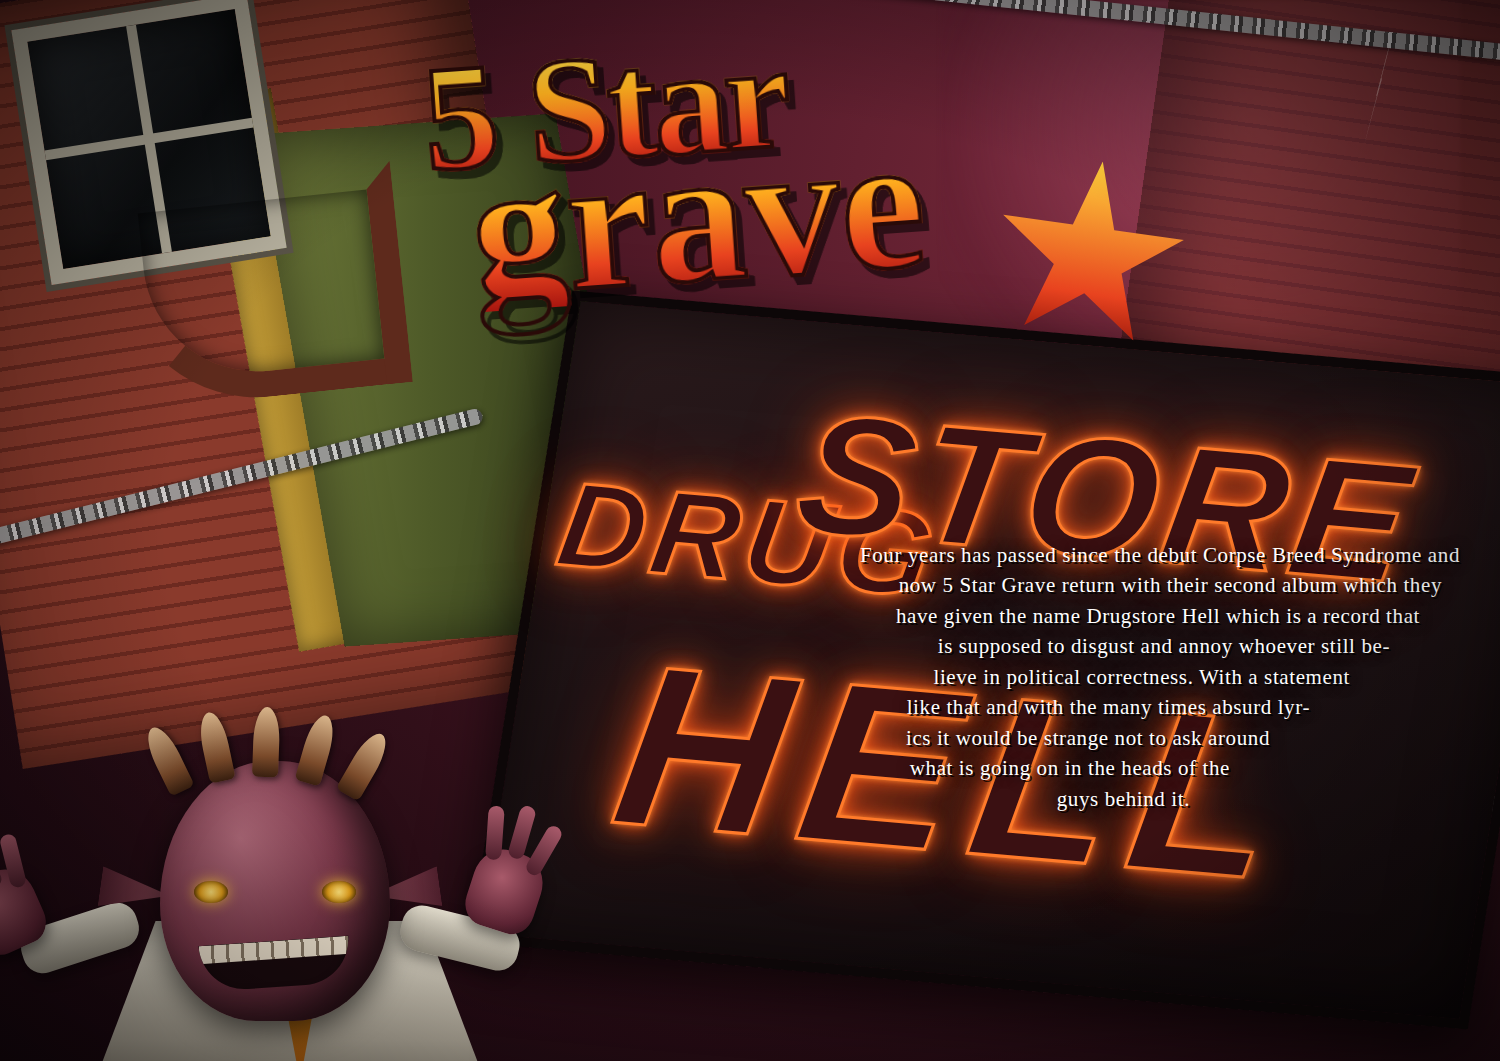DRUG
STORE
HELL
5 Star grave
Four years has passed since the debut Corpse Breed Syndrome and
now 5 Star Grave return with their second album which they
have given the name Drugstore Hell which is a record that
is supposed to disgust and annoy whoever still be-
lieve in political correctness. With a statement
like that and with the many times absurd lyr-
ics it would be strange not to ask around
what is going on in the heads of the
guys behind it.